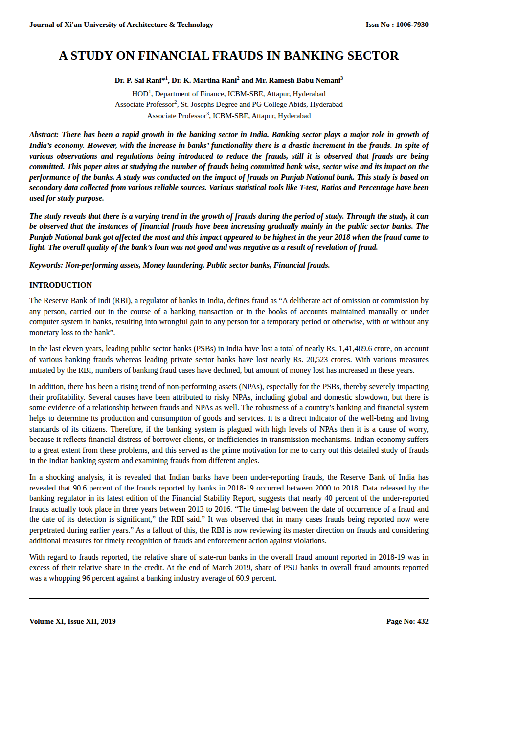Journal of Xi'an University of Architecture & Technology Issn No : 1006-7930
A STUDY ON FINANCIAL FRAUDS IN BANKING SECTOR
Dr. P. Sai Rani*1, Dr. K. Martina Rani2 and Mr. Ramesh Babu Nemani3
HOD1, Department of Finance, ICBM-SBE, Attapur, Hyderabad
Associate Professor2, St. Josephs Degree and PG College Abids, Hyderabad
Associate Professor3, ICBM-SBE, Attapur, Hyderabad
Abstract: There has been a rapid growth in the banking sector in India. Banking sector plays a major role in growth of India’s economy. However, with the increase in banks’ functionality there is a drastic increment in the frauds. In spite of various observations and regulations being introduced to reduce the frauds, still it is observed that frauds are being committed. This paper aims at studying the number of frauds being committed bank wise, sector wise and its impact on the performance of the banks. A study was conducted on the impact of frauds on Punjab National bank. This study is based on secondary data collected from various reliable sources. Various statistical tools like T-test, Ratios and Percentage have been used for study purpose.
The study reveals that there is a varying trend in the growth of frauds during the period of study. Through the study, it can be observed that the instances of financial frauds have been increasing gradually mainly in the public sector banks. The Punjab National bank got affected the most and this impact appeared to be highest in the year 2018 when the fraud came to light. The overall quality of the bank’s loan was not good and was negative as a result of revelation of fraud.
Keywords: Non-performing assets, Money laundering, Public sector banks, Financial frauds.
INTRODUCTION
The Reserve Bank of Indi (RBI), a regulator of banks in India, defines fraud as “A deliberate act of omission or commission by any person, carried out in the course of a banking transaction or in the books of accounts maintained manually or under computer system in banks, resulting into wrongful gain to any person for a temporary period or otherwise, with or without any monetary loss to the bank”.
In the last eleven years, leading public sector banks (PSBs) in India have lost a total of nearly Rs. 1,41,489.6 crore, on account of various banking frauds whereas leading private sector banks have lost nearly Rs. 20,523 crores. With various measures initiated by the RBI, numbers of banking fraud cases have declined, but amount of money lost has increased in these years.
In addition, there has been a rising trend of non-performing assets (NPAs), especially for the PSBs, thereby severely impacting their profitability. Several causes have been attributed to risky NPAs, including global and domestic slowdown, but there is some evidence of a relationship between frauds and NPAs as well. The robustness of a country’s banking and financial system helps to determine its production and consumption of goods and services. It is a direct indicator of the well-being and living standards of its citizens. Therefore, if the banking system is plagued with high levels of NPAs then it is a cause of worry, because it reflects financial distress of borrower clients, or inefficiencies in transmission mechanisms. Indian economy suffers to a great extent from these problems, and this served as the prime motivation for me to carry out this detailed study of frauds in the Indian banking system and examining frauds from different angles.
In a shocking analysis, it is revealed that Indian banks have been under-reporting frauds, the Reserve Bank of India has revealed that 90.6 percent of the frauds reported by banks in 2018-19 occurred between 2000 to 2018. Data released by the banking regulator in its latest edition of the Financial Stability Report, suggests that nearly 40 percent of the under-reported frauds actually took place in three years between 2013 to 2016. “The time-lag between the date of occurrence of a fraud and the date of its detection is significant,” the RBI said.” It was observed that in many cases frauds being reported now were perpetrated during earlier years.” As a fallout of this, the RBI is now reviewing its master direction on frauds and considering additional measures for timely recognition of frauds and enforcement action against violations.
With regard to frauds reported, the relative share of state-run banks in the overall fraud amount reported in 2018-19 was in excess of their relative share in the credit. At the end of March 2019, share of PSU banks in overall fraud amounts reported was a whopping 96 percent against a banking industry average of 60.9 percent.
Volume XI, Issue XII, 2019 Page No: 432